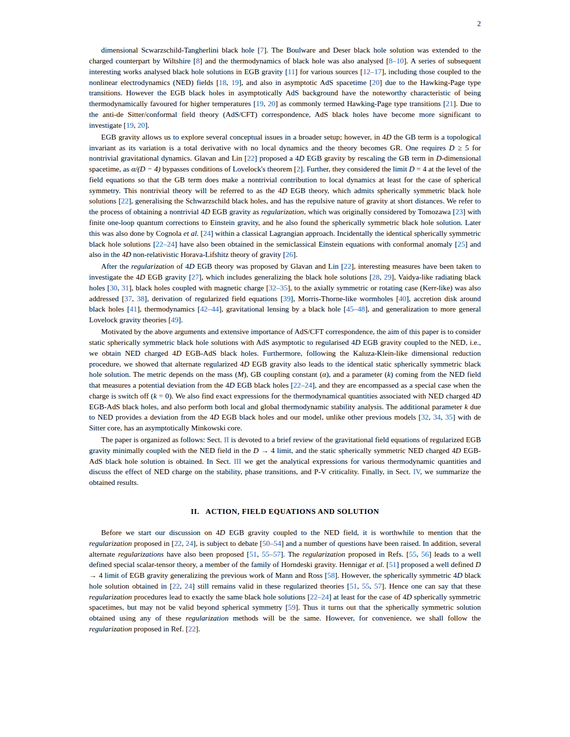2
dimensional Scwarzschild-Tangherlini black hole [7]. The Boulware and Deser black hole solution was extended to the charged counterpart by Wiltshire [8] and the thermodynamics of black hole was also analysed [8–10]. A series of subsequent interesting works analysed black hole solutions in EGB gravity [11] for various sources [12–17], including those coupled to the nonlinear electrodynamics (NED) fields [18, 19], and also in asymptotic AdS spacetime [20] due to the Hawking-Page type transitions. However the EGB black holes in asymptotically AdS background have the noteworthy characteristic of being thermodynamically favoured for higher temperatures [19, 20] as commonly termed Hawking-Page type transitions [21]. Due to the anti-de Sitter/conformal field theory (AdS/CFT) correspondence, AdS black holes have become more significant to investigate [19, 20].
EGB gravity allows us to explore several conceptual issues in a broader setup; however, in 4D the GB term is a topological invariant as its variation is a total derivative with no local dynamics and the theory becomes GR. One requires D ≥ 5 for nontrivial gravitational dynamics. Glavan and Lin [22] proposed a 4D EGB gravity by rescaling the GB term in D-dimensional spacetime, as α/(D − 4) bypasses conditions of Lovelock's theorem [2]. Further, they considered the limit D = 4 at the level of the field equations so that the GB term does make a nontrivial contribution to local dynamics at least for the case of spherical symmetry. This nontrivial theory will be referred to as the 4D EGB theory, which admits spherically symmetric black hole solutions [22], generalising the Schwarzschild black holes, and has the repulsive nature of gravity at short distances. We refer to the process of obtaining a nontrivial 4D EGB gravity as regularization, which was originally considered by Tomozawa [23] with finite one-loop quantum corrections to Einstein gravity, and he also found the spherically symmetric black hole solution. Later this was also done by Cognola et al. [24] within a classical Lagrangian approach. Incidentally the identical spherically symmetric black hole solutions [22–24] have also been obtained in the semiclassical Einstein equations with conformal anomaly [25] and also in the 4D non-relativistic Horava-Lifshitz theory of gravity [26].
After the regularization of 4D EGB theory was proposed by Glavan and Lin [22], interesting measures have been taken to investigate the 4D EGB gravity [27], which includes generalizing the black hole solutions [28, 29], Vaidya-like radiating black holes [30, 31], black holes coupled with magnetic charge [32–35], to the axially symmetric or rotating case (Kerr-like) was also addressed [37, 38], derivation of regularized field equations [39], Morris-Thorne-like wormholes [40], accretion disk around black holes [41], thermodynamics [42–44], gravitational lensing by a black hole [45–48], and generalization to more general Lovelock gravity theories [49].
Motivated by the above arguments and extensive importance of AdS/CFT correspondence, the aim of this paper is to consider static spherically symmetric black hole solutions with AdS asymptotic to regularised 4D EGB gravity coupled to the NED, i.e., we obtain NED charged 4D EGB-AdS black holes. Furthermore, following the Kaluza-Klein-like dimensional reduction procedure, we showed that alternate regularized 4D EGB gravity also leads to the identical static spherically symmetric black hole solution. The metric depends on the mass (M), GB coupling constant (α), and a parameter (k) coming from the NED field that measures a potential deviation from the 4D EGB black holes [22–24], and they are encompassed as a special case when the charge is switch off (k = 0). We also find exact expressions for the thermodynamical quantities associated with NED charged 4D EGB-AdS black holes, and also perform both local and global thermodynamic stability analysis. The additional parameter k due to NED provides a deviation from the 4D EGB black holes and our model, unlike other previous models [32, 34, 35] with de Sitter core, has an asymptotically Minkowski core.
The paper is organized as follows: Sect. II is devoted to a brief review of the gravitational field equations of regularized EGB gravity minimally coupled with the NED field in the D → 4 limit, and the static spherically symmetric NED charged 4D EGB-AdS black hole solution is obtained. In Sect. III we get the analytical expressions for various thermodynamic quantities and discuss the effect of NED charge on the stability, phase transitions, and P-V criticality. Finally, in Sect. IV, we summarize the obtained results.
II. Action, Field Equations and Solution
Before we start our discussion on 4D EGB gravity coupled to the NED field, it is worthwhile to mention that the regularization proposed in [22, 24], is subject to debate [50–54] and a number of questions have been raised. In addition, several alternate regularizations have also been proposed [51, 55–57]. The regularization proposed in Refs. [55, 56] leads to a well defined special scalar-tensor theory, a member of the family of Horndeski gravity. Hennigar et al. [51] proposed a well defined D → 4 limit of EGB gravity generalizing the previous work of Mann and Ross [58]. However, the spherically symmetric 4D black hole solution obtained in [22, 24] still remains valid in these regularized theories [51, 55, 57]. Hence one can say that these regularization procedures lead to exactly the same black hole solutions [22–24] at least for the case of 4D spherically symmetric spacetimes, but may not be valid beyond spherical symmetry [59]. Thus it turns out that the spherically symmetric solution obtained using any of these regularization methods will be the same. However, for convenience, we shall follow the regularization proposed in Ref. [22].